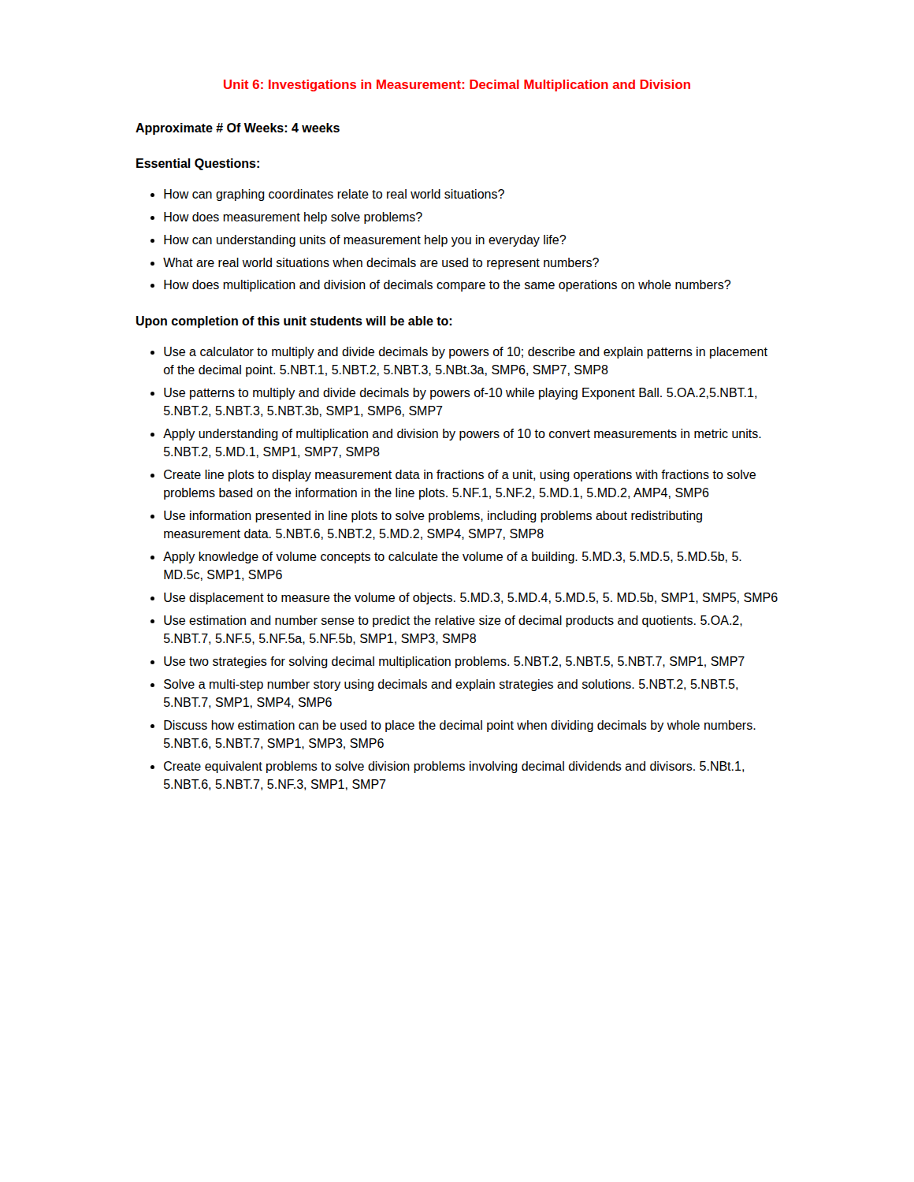Unit 6: Investigations in Measurement: Decimal Multiplication and Division
Approximate # Of Weeks: 4 weeks
Essential Questions:
How can graphing coordinates relate to real world situations?
How does measurement help solve problems?
How can understanding units of measurement help you in everyday life?
What are real world situations when decimals are used to represent numbers?
How does multiplication and division of decimals compare to the same operations on whole numbers?
Upon completion of this unit students will be able to:
Use a calculator to multiply and divide decimals by powers of 10; describe and explain patterns in placement of the decimal point. 5.NBT.1, 5.NBT.2, 5.NBT.3, 5.NBt.3a, SMP6, SMP7, SMP8
Use patterns to multiply and divide decimals by powers of-10 while playing Exponent Ball. 5.OA.2,5.NBT.1, 5.NBT.2, 5.NBT.3, 5.NBT.3b, SMP1, SMP6, SMP7
Apply understanding of multiplication and division by powers of 10 to convert measurements in metric units. 5.NBT.2, 5.MD.1, SMP1, SMP7, SMP8
Create line plots to display measurement data in fractions of a unit, using operations with fractions to solve problems based on the information in the line plots. 5.NF.1, 5.NF.2, 5.MD.1, 5.MD.2, AMP4, SMP6
Use information presented in line plots to solve problems, including problems about redistributing measurement data. 5.NBT.6, 5.NBT.2, 5.MD.2, SMP4, SMP7, SMP8
Apply knowledge of volume concepts to calculate the volume of a building. 5.MD.3, 5.MD.5, 5.MD.5b, 5. MD.5c, SMP1, SMP6
Use displacement to measure the volume of objects. 5.MD.3, 5.MD.4, 5.MD.5, 5. MD.5b, SMP1, SMP5, SMP6
Use estimation and number sense to predict the relative size of decimal products and quotients. 5.OA.2, 5.NBT.7, 5.NF.5, 5.NF.5a, 5.NF.5b, SMP1, SMP3, SMP8
Use two strategies for solving decimal multiplication problems. 5.NBT.2, 5.NBT.5, 5.NBT.7, SMP1, SMP7
Solve a multi-step number story using decimals and explain strategies and solutions. 5.NBT.2, 5.NBT.5, 5.NBT.7, SMP1, SMP4, SMP6
Discuss how estimation can be used to place the decimal point when dividing decimals by whole numbers. 5.NBT.6, 5.NBT.7, SMP1, SMP3, SMP6
Create equivalent problems to solve division problems involving decimal dividends and divisors. 5.NBt.1, 5.NBT.6, 5.NBT.7, 5.NF.3, SMP1, SMP7